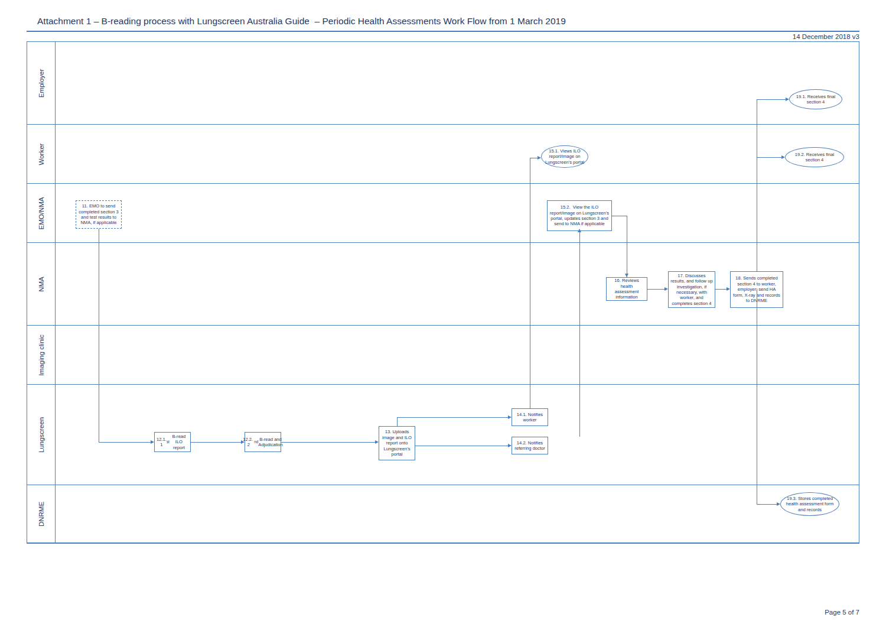Attachment 1 – B-reading process with Lungscreen Australia Guide – Periodic Health Assessments Work Flow from 1 March 2019
14 December 2018 v3
Employer
Worker
EMO/NMA
NMA
Imaging clinic
Lungscreen
DNRME
19.1. Receives final section 4
15.1. Views ILO report/image on Lungscreen’s portal
19.2. Receives final section 4
11. EMO to send completed section 3 and test results to NMA, if applicable
15.2. View the ILO report/image on Lungscreen’s portal, updates section 3 and send to NMA if applicable
16. Reviews health assessment information
17. Discusses results, and follow up investigation, if necessary, with worker, and completes section 4
18. Sends completed section 4 to worker, employer; send HA form, X-ray and records to DNRME
12.1. 1st B-read ILO report
12.2. 2nd B-read and Adjudication
13. Uploads image and ILO report onto Lungscreen’s portal
14.1. Notifies worker
14.2. Notifies referring doctor
19.3. Stores completed health assessment form and records
Page 5 of 7